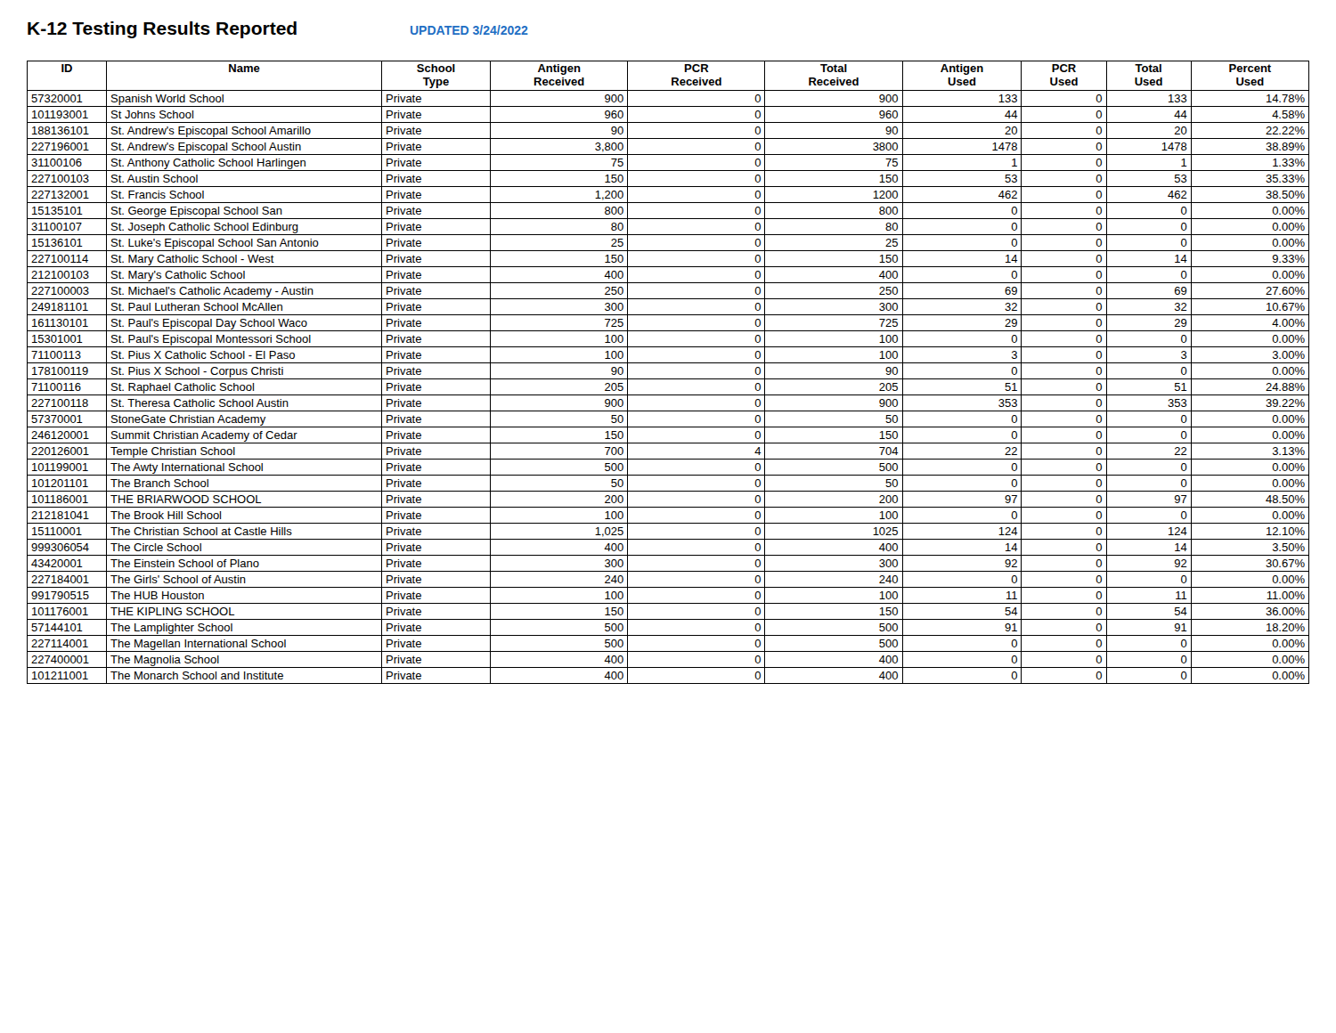K-12 Testing Results Reported
UPDATED 3/24/2022
| ID | Name | School Type | Antigen Received | PCR Received | Total Received | Antigen Used | PCR Used | Total Used | Percent Used |
| --- | --- | --- | --- | --- | --- | --- | --- | --- | --- |
| 57320001 | Spanish World School | Private | 900 | 0 | 900 | 133 | 0 | 133 | 14.78% |
| 101193001 | St Johns School | Private | 960 | 0 | 960 | 44 | 0 | 44 | 4.58% |
| 188136101 | St. Andrew's Episcopal School Amarillo | Private | 90 | 0 | 90 | 20 | 0 | 20 | 22.22% |
| 227196001 | St. Andrew's Episcopal School Austin | Private | 3,800 | 0 | 3800 | 1478 | 0 | 1478 | 38.89% |
| 31100106 | St. Anthony Catholic School Harlingen | Private | 75 | 0 | 75 | 1 | 0 | 1 | 1.33% |
| 227100103 | St. Austin School | Private | 150 | 0 | 150 | 53 | 0 | 53 | 35.33% |
| 227132001 | St. Francis School | Private | 1,200 | 0 | 1200 | 462 | 0 | 462 | 38.50% |
| 15135101 | St. George Episcopal School San | Private | 800 | 0 | 800 | 0 | 0 | 0 | 0.00% |
| 31100107 | St. Joseph Catholic School Edinburg | Private | 80 | 0 | 80 | 0 | 0 | 0 | 0.00% |
| 15136101 | St. Luke's Episcopal School San Antonio | Private | 25 | 0 | 25 | 0 | 0 | 0 | 0.00% |
| 227100114 | St. Mary Catholic School - West | Private | 150 | 0 | 150 | 14 | 0 | 14 | 9.33% |
| 212100103 | St. Mary's Catholic School | Private | 400 | 0 | 400 | 0 | 0 | 0 | 0.00% |
| 227100003 | St. Michael's Catholic Academy - Austin | Private | 250 | 0 | 250 | 69 | 0 | 69 | 27.60% |
| 249181101 | St. Paul Lutheran School McAllen | Private | 300 | 0 | 300 | 32 | 0 | 32 | 10.67% |
| 161130101 | St. Paul's Episcopal Day School Waco | Private | 725 | 0 | 725 | 29 | 0 | 29 | 4.00% |
| 15301001 | St. Paul's Episcopal Montessori School | Private | 100 | 0 | 100 | 0 | 0 | 0 | 0.00% |
| 71100113 | St. Pius X Catholic School - El Paso | Private | 100 | 0 | 100 | 3 | 0 | 3 | 3.00% |
| 178100119 | St. Pius X School - Corpus Christi | Private | 90 | 0 | 90 | 0 | 0 | 0 | 0.00% |
| 71100116 | St. Raphael Catholic School | Private | 205 | 0 | 205 | 51 | 0 | 51 | 24.88% |
| 227100118 | St. Theresa Catholic School Austin | Private | 900 | 0 | 900 | 353 | 0 | 353 | 39.22% |
| 57370001 | StoneGate Christian Academy | Private | 50 | 0 | 50 | 0 | 0 | 0 | 0.00% |
| 246120001 | Summit Christian Academy of Cedar | Private | 150 | 0 | 150 | 0 | 0 | 0 | 0.00% |
| 220126001 | Temple Christian School | Private | 700 | 4 | 704 | 22 | 0 | 22 | 3.13% |
| 101199001 | The Awty International School | Private | 500 | 0 | 500 | 0 | 0 | 0 | 0.00% |
| 101201101 | The Branch School | Private | 50 | 0 | 50 | 0 | 0 | 0 | 0.00% |
| 101186001 | THE BRIARWOOD SCHOOL | Private | 200 | 0 | 200 | 97 | 0 | 97 | 48.50% |
| 212181041 | The Brook Hill School | Private | 100 | 0 | 100 | 0 | 0 | 0 | 0.00% |
| 15110001 | The Christian School at Castle Hills | Private | 1,025 | 0 | 1025 | 124 | 0 | 124 | 12.10% |
| 999306054 | The Circle School | Private | 400 | 0 | 400 | 14 | 0 | 14 | 3.50% |
| 43420001 | The Einstein School of Plano | Private | 300 | 0 | 300 | 92 | 0 | 92 | 30.67% |
| 227184001 | The Girls' School of Austin | Private | 240 | 0 | 240 | 0 | 0 | 0 | 0.00% |
| 991790515 | The HUB Houston | Private | 100 | 0 | 100 | 11 | 0 | 11 | 11.00% |
| 101176001 | THE KIPLING SCHOOL | Private | 150 | 0 | 150 | 54 | 0 | 54 | 36.00% |
| 57144101 | The Lamplighter School | Private | 500 | 0 | 500 | 91 | 0 | 91 | 18.20% |
| 227114001 | The Magellan International School | Private | 500 | 0 | 500 | 0 | 0 | 0 | 0.00% |
| 227400001 | The Magnolia School | Private | 400 | 0 | 400 | 0 | 0 | 0 | 0.00% |
| 101211001 | The Monarch School and Institute | Private | 400 | 0 | 400 | 0 | 0 | 0 | 0.00% |